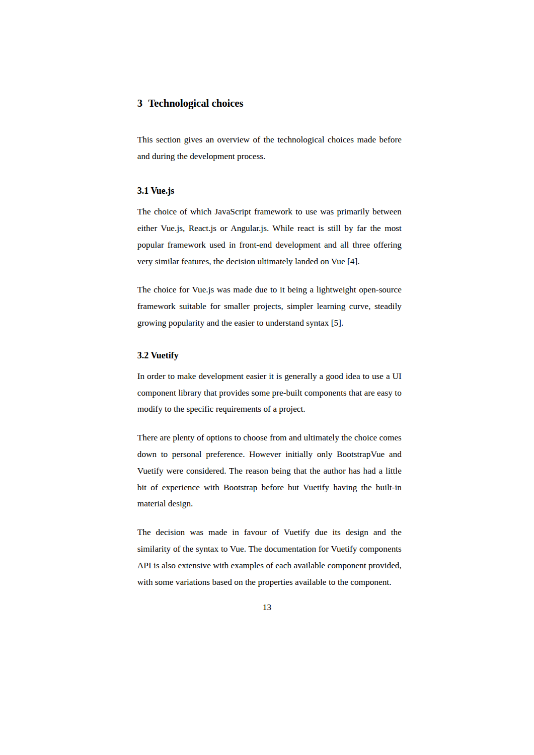3 Technological choices
This section gives an overview of the technological choices made before and during the development process.
3.1 Vue.js
The choice of which JavaScript framework to use was primarily between either Vue.js, React.js or Angular.js. While react is still by far the most popular framework used in front-end development and all three offering very similar features, the decision ultimately landed on Vue [4].
The choice for Vue.js was made due to it being a lightweight open-source framework suitable for smaller projects, simpler learning curve, steadily growing popularity and the easier to understand syntax [5].
3.2 Vuetify
In order to make development easier it is generally a good idea to use a UI component library that provides some pre-built components that are easy to modify to the specific requirements of a project.
There are plenty of options to choose from and ultimately the choice comes down to personal preference. However initially only BootstrapVue and Vuetify were considered. The reason being that the author has had a little bit of experience with Bootstrap before but Vuetify having the built-in material design.
The decision was made in favour of Vuetify due its design and the similarity of the syntax to Vue. The documentation for Vuetify components API is also extensive with examples of each available component provided, with some variations based on the properties available to the component.
13